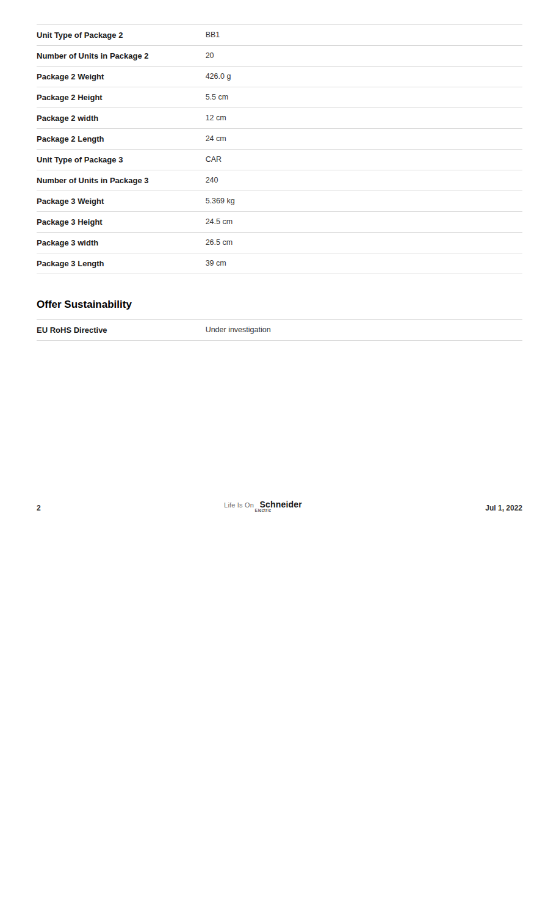| Unit Type of Package 2 | BB1 |
| Number of Units in Package 2 | 20 |
| Package 2 Weight | 426.0 g |
| Package 2 Height | 5.5 cm |
| Package 2 width | 12 cm |
| Package 2 Length | 24 cm |
| Unit Type of Package 3 | CAR |
| Number of Units in Package 3 | 240 |
| Package 3 Weight | 5.369 kg |
| Package 3 Height | 24.5 cm |
| Package 3 width | 26.5 cm |
| Package 3 Length | 39 cm |
Offer Sustainability
| EU RoHS Directive | Under investigation |
2
Life Is On SchneiderElectric
Jul 1, 2022